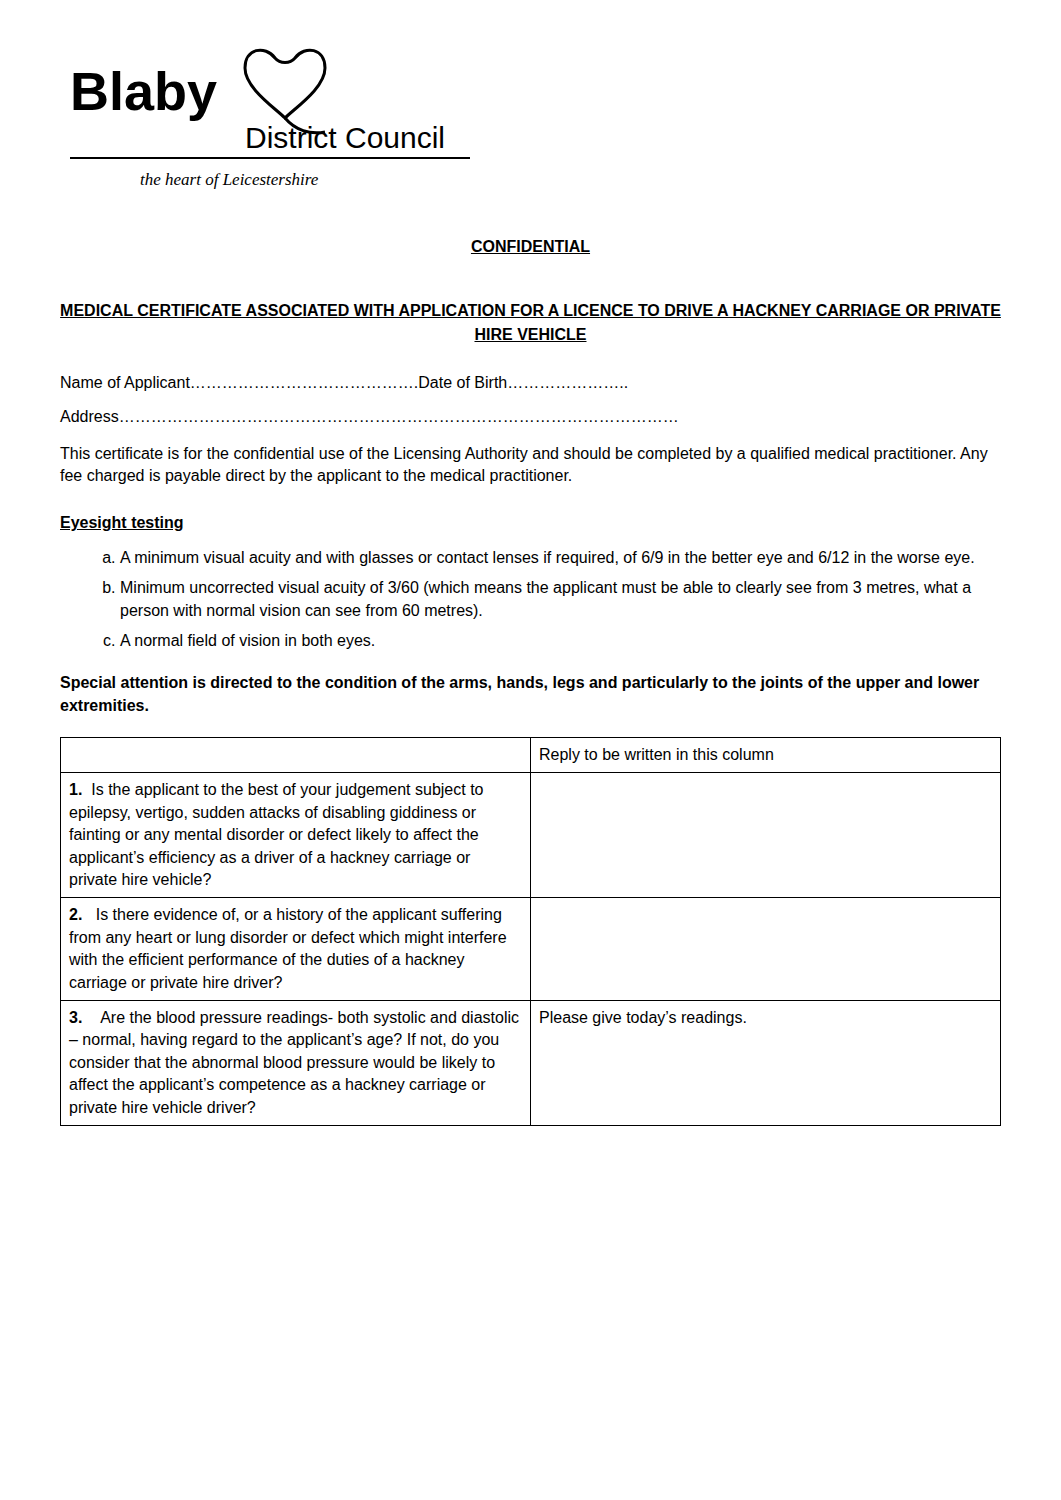Blaby District Council the heart of Leicestershire
CONFIDENTIAL
MEDICAL CERTIFICATE ASSOCIATED WITH APPLICATION FOR A LICENCE TO DRIVE A HACKNEY CARRIAGE OR PRIVATE HIRE VEHICLE
Name of Applicant…………………………………….Date of Birth…………………..
Address……………………………………………………………………………………………
This certificate is for the confidential use of the Licensing Authority and should be completed by a qualified medical practitioner. Any fee charged is payable direct by the applicant to the medical practitioner.
Eyesight testing
A minimum visual acuity and with glasses or contact lenses if required, of 6/9 in the better eye and 6/12 in the worse eye.
Minimum uncorrected visual acuity of 3/60 (which means the applicant must be able to clearly see from 3 metres, what a person with normal vision can see from 60 metres).
A normal field of vision in both eyes.
Special attention is directed to the condition of the arms, hands, legs and particularly to the joints of the upper and lower extremities.
| | Reply to be written in this column |
| 1. Is the applicant to the best of your judgement subject to epilepsy, vertigo, sudden attacks of disabling giddiness or fainting or any mental disorder or defect likely to affect the applicant’s efficiency as a driver of a hackney carriage or private hire vehicle? | |
| 2. Is there evidence of, or a history of the applicant suffering from any heart or lung disorder or defect which might interfere with the efficient performance of the duties of a hackney carriage or private hire driver? | |
| 3. Are the blood pressure readings- both systolic and diastolic – normal, having regard to the applicant’s age? If not, do you consider that the abnormal blood pressure would be likely to affect the applicant’s competence as a hackney carriage or private hire vehicle driver? | Please give today’s readings. |